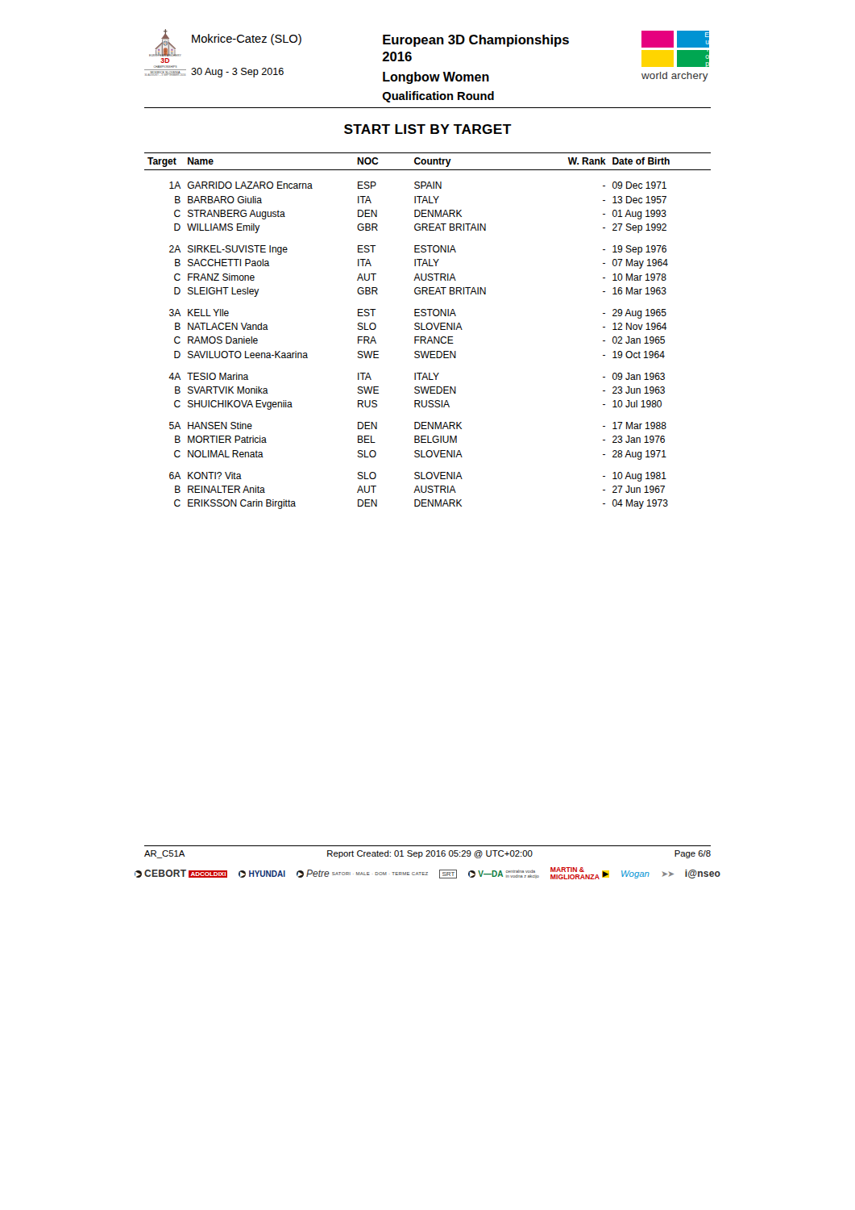⛪
EUROPEAN ARCHERY
3D
CHAMPIONSHIPS
MOKRICE SLOVENIA
30 AUGUST – 3 SEPTEMBER 2016
Mokrice-Catez (SLO)
30 Aug - 3 Sep 2016
European 3D Championships 2016
Longbow Women
Qualification Round
E
u
r
o
p
e
world archery
START LIST BY TARGET
| Target | Name | NOC | Country | W. Rank | Date of Birth |
| --- | --- | --- | --- | --- | --- |
| 1A | GARRIDO LAZARO Encarna | ESP | SPAIN | - | 09 Dec 1971 |
| B | BARBARO Giulia | ITA | ITALY | - | 13 Dec 1957 |
| C | STRANBERG Augusta | DEN | DENMARK | - | 01 Aug 1993 |
| D | WILLIAMS Emily | GBR | GREAT BRITAIN | - | 27 Sep 1992 |
| 2A | SIRKEL-SUVISTE Inge | EST | ESTONIA | - | 19 Sep 1976 |
| B | SACCHETTI Paola | ITA | ITALY | - | 07 May 1964 |
| C | FRANZ Simone | AUT | AUSTRIA | - | 10 Mar 1978 |
| D | SLEIGHT Lesley | GBR | GREAT BRITAIN | - | 16 Mar 1963 |
| 3A | KELL Ylle | EST | ESTONIA | - | 29 Aug 1965 |
| B | NATLACEN Vanda | SLO | SLOVENIA | - | 12 Nov 1964 |
| C | RAMOS Daniele | FRA | FRANCE | - | 02 Jan 1965 |
| D | SAVILUOTO Leena-Kaarina | SWE | SWEDEN | - | 19 Oct 1964 |
| 4A | TESIO Marina | ITA | ITALY | - | 09 Jan 1963 |
| B | SVARTVIK Monika | SWE | SWEDEN | - | 23 Jun 1963 |
| C | SHUICHIKOVA Evgeniia | RUS | RUSSIA | - | 10 Jul 1980 |
| 5A | HANSEN Stine | DEN | DENMARK | - | 17 Mar 1988 |
| B | MORTIER Patricia | BEL | BELGIUM | - | 23 Jan 1976 |
| C | NOLIMAL Renata | SLO | SLOVENIA | - | 28 Aug 1971 |
| 6A | KONTI? Vita | SLO | SLOVENIA | - | 10 Aug 1981 |
| B | REINALTER Anita | AUT | AUSTRIA | - | 27 Jun 1967 |
| C | ERIKSSON Carin Birgitta | DEN | DENMARK | - | 04 May 1973 |
AR_C51A
Report Created: 01 Sep 2016 05:29 @ UTC+02:00
Page 6/8
▶CEBORT ADCOLDIXI ▶HYUNDAI ▶PetreSATORI · MALE · DOM · TERME CATEZ SRT ▶V—DAcentralna voda
in vodna z akcijo MARTIN &
MIGLIORANZA▶ Wogan ➤➤ i@nseo